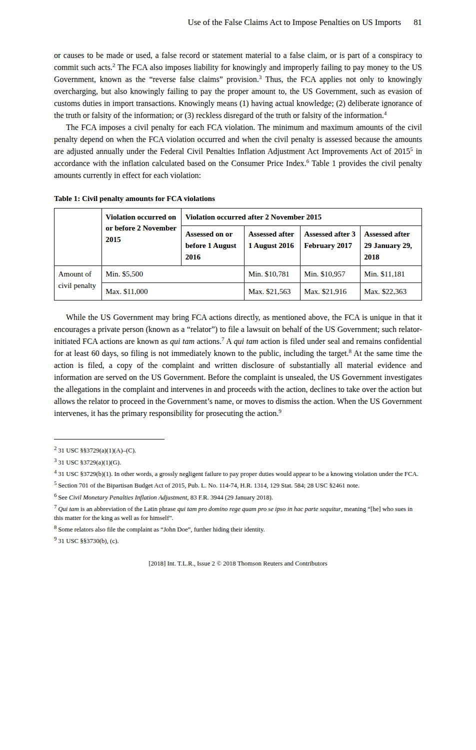Use of the False Claims Act to Impose Penalties on US Imports81
or causes to be made or used, a false record or statement material to a false claim, or is part of a conspiracy to commit such acts.2 The FCA also imposes liability for knowingly and improperly failing to pay money to the US Government, known as the “reverse false claims” provision.3 Thus, the FCA applies not only to knowingly overcharging, but also knowingly failing to pay the proper amount to, the US Government, such as evasion of customs duties in import transactions. Knowingly means (1) having actual knowledge; (2) deliberate ignorance of the truth or falsity of the information; or (3) reckless disregard of the truth or falsity of the information.4
The FCA imposes a civil penalty for each FCA violation. The minimum and maximum amounts of the civil penalty depend on when the FCA violation occurred and when the civil penalty is assessed because the amounts are adjusted annually under the Federal Civil Penalties Inflation Adjustment Act Improvements Act of 20155 in accordance with the inflation calculated based on the Consumer Price Index.6 Table 1 provides the civil penalty amounts currently in effect for each violation:
Table 1: Civil penalty amounts for FCA violations
| | Violation occurred on or before 2 November 2015 | Violation occurred after 2 November 2015 |
| --- | --- | --- |
| Assessed on or before 1 August 2016 | Assessed after 1 August 2016 | Assessed after 3 February 2017 | Assessed after 29 January 29, 2018 |
| Amount of civil penalty | Min. $5,500 | Min. $10,781 | Min. $10,957 | Min. $11,181 |
| Max. $11,000 | Max. $21,563 | Max. $21,916 | Max. $22,363 |
While the US Government may bring FCA actions directly, as mentioned above, the FCA is unique in that it encourages a private person (known as a “relator”) to file a lawsuit on behalf of the US Government; such relator-initiated FCA actions are known as qui tam actions.7 A qui tam action is filed under seal and remains confidential for at least 60 days, so filing is not immediately known to the public, including the target.8 At the same time the action is filed, a copy of the complaint and written disclosure of substantially all material evidence and information are served on the US Government. Before the complaint is unsealed, the US Government investigates the allegations in the complaint and intervenes in and proceeds with the action, declines to take over the action but allows the relator to proceed in the Government’s name, or moves to dismiss the action. When the US Government intervenes, it has the primary responsibility for prosecuting the action.9
231 USC §§3729(a)(1)(A)–(C).
331 USC §3729(a)(1)(G).
431 USC §3729(b)(1). In other words, a grossly negligent failure to pay proper duties would appear to be a knowing violation under the FCA.
5 Section 701 of the Bipartisan Budget Act of 2015, Pub. L. No. 114-74, H.R. 1314, 129 Stat. 584; 28 USC §2461 note.
6 See Civil Monetary Penalties Inflation Adjustment, 83 F.R. 3944 (29 January 2018).
7 Qui tam is an abbreviation of the Latin phrase qui tam pro domino rege quam pro se ipso in hac parte sequitur, meaning “[he] who sues in this matter for the king as well as for himself”.
8 Some relators also file the complaint as “John Doe”, further hiding their identity.
931 USC §§3730(b), (c).
[2018] Int. T.L.R., Issue 2 © 2018 Thomson Reuters and Contributors